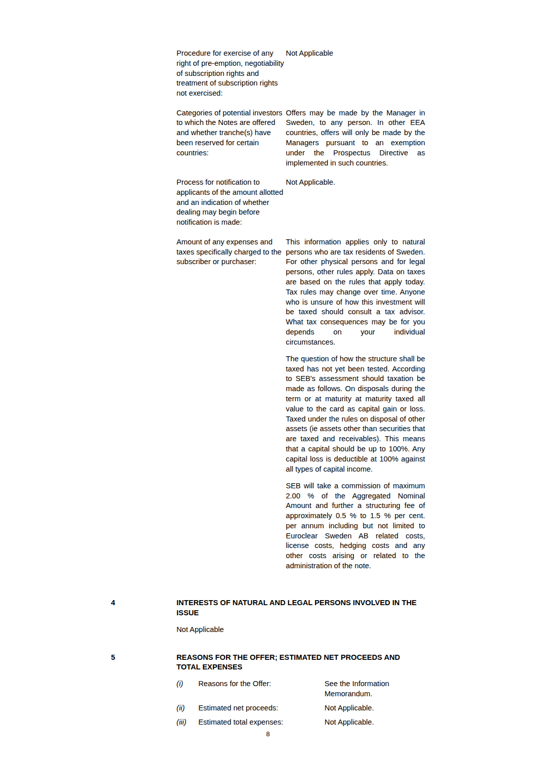| Procedure for exercise of any right of pre-emption, negotiability of subscription rights and treatment of subscription rights not exercised: | Not Applicable |
| Categories of potential investors to which the Notes are offered and whether tranche(s) have been reserved for certain countries: | Offers may be made by the Manager in Sweden, to any person. In other EEA countries, offers will only be made by the Managers pursuant to an exemption under the Prospectus Directive as implemented in such countries. |
| Process for notification to applicants of the amount allotted and an indication of whether dealing may begin before notification is made: | Not Applicable. |
| Amount of any expenses and taxes specifically charged to the subscriber or purchaser: | This information applies only to natural persons who are tax residents of Sweden. For other physical persons and for legal persons, other rules apply. Data on taxes are based on the rules that apply today. Tax rules may change over time. Anyone who is unsure of how this investment will be taxed should consult a tax advisor. What tax consequences may be for you depends on your individual circumstances. The question of how the structure shall be taxed has not yet been tested. According to SEB's assessment should taxation be made as follows. On disposals during the term or at maturity at maturity taxed all value to the card as capital gain or loss. Taxed under the rules on disposal of other assets (ie assets other than securities that are taxed and receivables). This means that a capital should be up to 100%. Any capital loss is deductible at 100% against all types of capital income. SEB will take a commission of maximum 2.00 % of the Aggregated Nominal Amount and further a structuring fee of approximately 0.5 % to 1.5 % per cent. per annum including but not limited to Euroclear Sweden AB related costs, license costs, hedging costs and any other costs arising or related to the administration of the note. |
4
Interests of natural and legal persons involved in the issue
Not Applicable
5
Reasons for the offer; estimated net proceeds and total expenses
| (i) | Reasons for the Offer: | See the Information Memorandum. |
| (ii) | Estimated net proceeds: | Not Applicable. |
| (iii) | Estimated total expenses: | Not Applicable. |
8